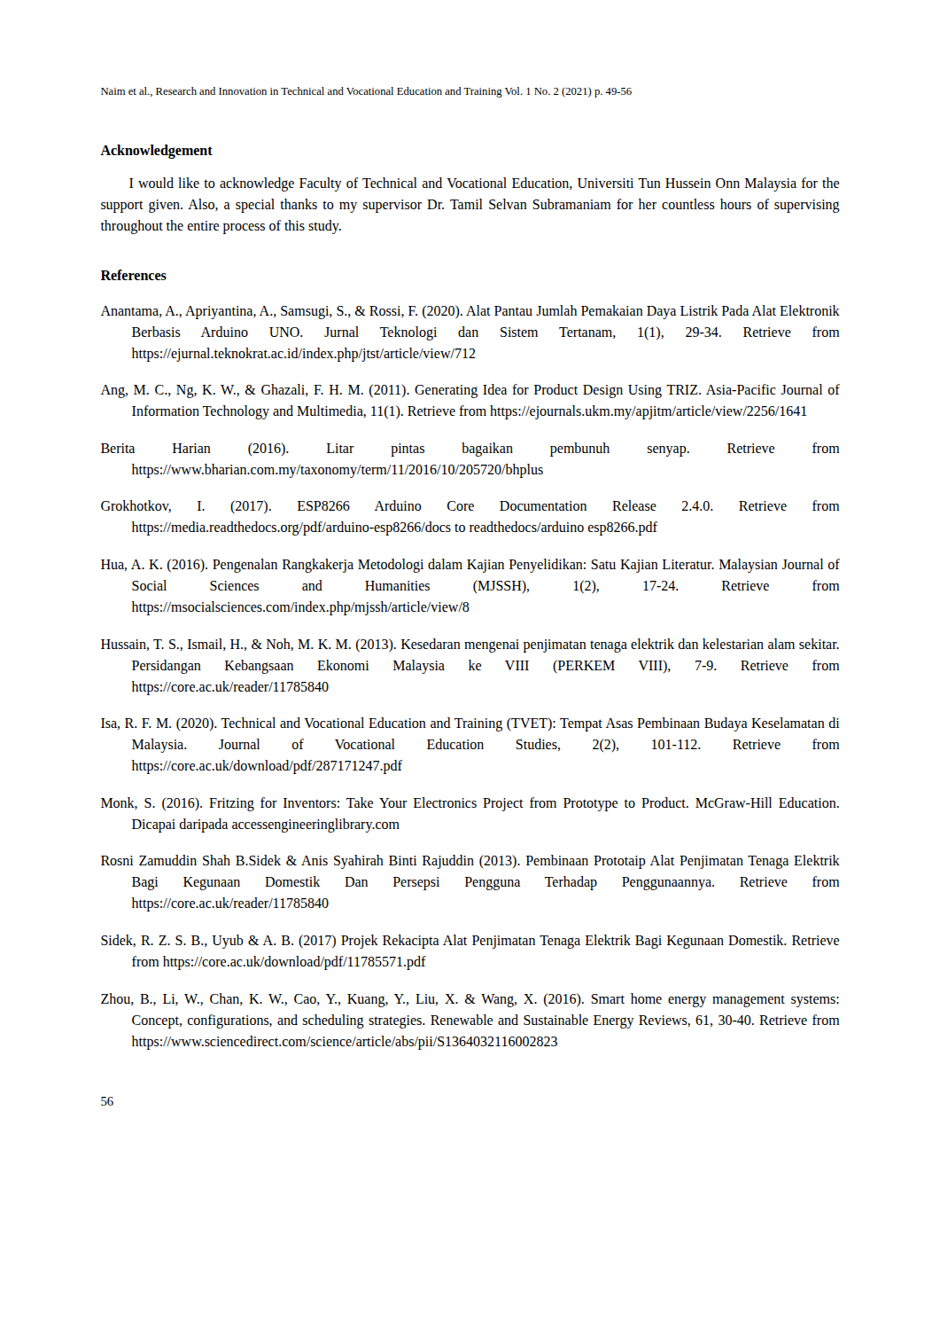Naim et al., Research and Innovation in Technical and Vocational Education and Training Vol. 1 No. 2 (2021) p. 49-56
Acknowledgement
I would like to acknowledge Faculty of Technical and Vocational Education, Universiti Tun Hussein Onn Malaysia for the support given. Also, a special thanks to my supervisor Dr. Tamil Selvan Subramaniam for her countless hours of supervising throughout the entire process of this study.
References
Anantama, A., Apriyantina, A., Samsugi, S., & Rossi, F. (2020). Alat Pantau Jumlah Pemakaian Daya Listrik Pada Alat Elektronik Berbasis Arduino UNO. Jurnal Teknologi dan Sistem Tertanam, 1(1), 29-34. Retrieve from https://ejurnal.teknokrat.ac.id/index.php/jtst/article/view/712
Ang, M. C., Ng, K. W., & Ghazali, F. H. M. (2011). Generating Idea for Product Design Using TRIZ. Asia-Pacific Journal of Information Technology and Multimedia, 11(1). Retrieve from https://ejournals.ukm.my/apjitm/article/view/2256/1641
Berita Harian (2016). Litar pintas bagaikan pembunuh senyap. Retrieve from https://www.bharian.com.my/taxonomy/term/11/2016/10/205720/bhplus
Grokhotkov, I. (2017). ESP8266 Arduino Core Documentation Release 2.4.0. Retrieve from https://media.readthedocs.org/pdf/arduino-esp8266/docs to readthedocs/arduino esp8266.pdf
Hua, A. K. (2016). Pengenalan Rangkakerja Metodologi dalam Kajian Penyelidikan: Satu Kajian Literatur. Malaysian Journal of Social Sciences and Humanities (MJSSH), 1(2), 17-24. Retrieve from https://msocialsciences.com/index.php/mjssh/article/view/8
Hussain, T. S., Ismail, H., & Noh, M. K. M. (2013). Kesedaran mengenai penjimatan tenaga elektrik dan kelestarian alam sekitar. Persidangan Kebangsaan Ekonomi Malaysia ke VIII (PERKEM VIII), 7-9. Retrieve from https://core.ac.uk/reader/11785840
Isa, R. F. M. (2020). Technical and Vocational Education and Training (TVET): Tempat Asas Pembinaan Budaya Keselamatan di Malaysia. Journal of Vocational Education Studies, 2(2), 101-112. Retrieve from https://core.ac.uk/download/pdf/287171247.pdf
Monk, S. (2016). Fritzing for Inventors: Take Your Electronics Project from Prototype to Product. McGraw-Hill Education. Dicapai daripada accessengineeringlibrary.com
Rosni Zamuddin Shah B.Sidek & Anis Syahirah Binti Rajuddin (2013). Pembinaan Prototaip Alat Penjimatan Tenaga Elektrik Bagi Kegunaan Domestik Dan Persepsi Pengguna Terhadap Penggunaannya. Retrieve from https://core.ac.uk/reader/11785840
Sidek, R. Z. S. B., Uyub & A. B. (2017) Projek Rekacipta Alat Penjimatan Tenaga Elektrik Bagi Kegunaan Domestik. Retrieve from https://core.ac.uk/download/pdf/11785571.pdf
Zhou, B., Li, W., Chan, K. W., Cao, Y., Kuang, Y., Liu, X. & Wang, X. (2016). Smart home energy management systems: Concept, configurations, and scheduling strategies. Renewable and Sustainable Energy Reviews, 61, 30-40. Retrieve from https://www.sciencedirect.com/science/article/abs/pii/S1364032116002823
56